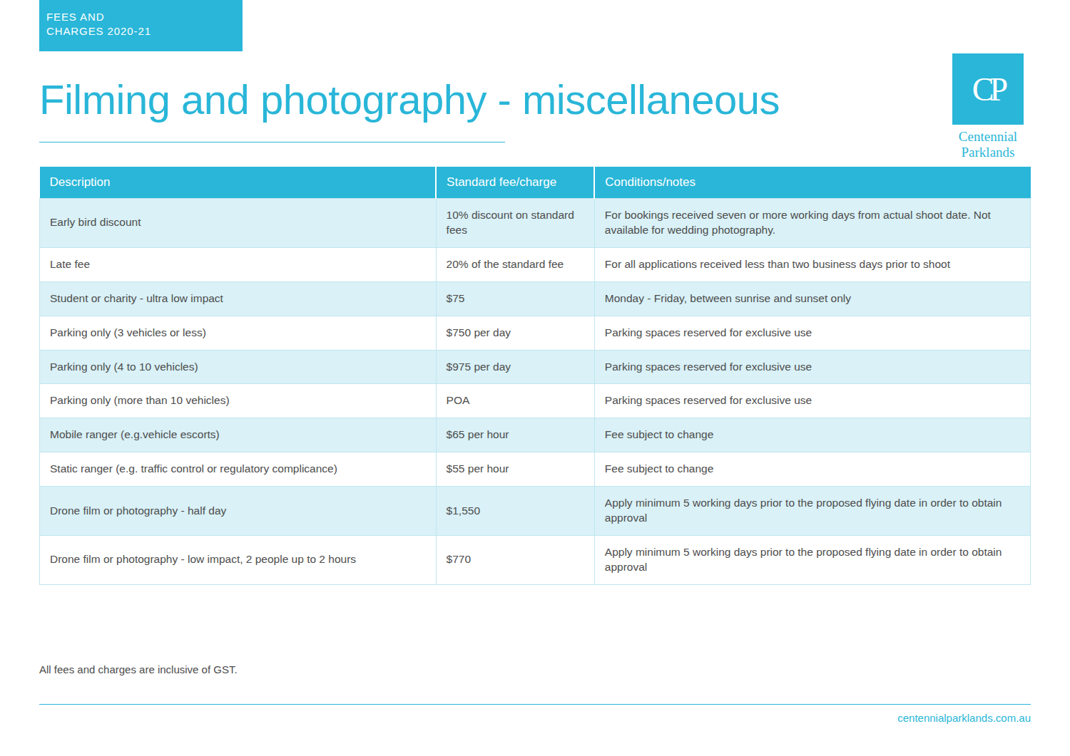Fees and Charges 2020-21
Centennial
Parklands
Filming and photography - miscellaneous
| Description | Standard fee/charge | Conditions/notes |
| --- | --- | --- |
| Early bird discount | 10% discount on standard fees | For bookings received seven or more working days from actual shoot date. Not available for wedding photography. |
| Late fee | 20% of the standard fee | For all applications received less than two business days prior to shoot |
| Student or charity - ultra low impact | $75 | Monday - Friday, between sunrise and sunset only |
| Parking only (3 vehicles or less) | $750 per day | Parking spaces reserved for exclusive use |
| Parking only (4 to 10 vehicles) | $975 per day | Parking spaces reserved for exclusive use |
| Parking only (more than 10 vehicles) | POA | Parking spaces reserved for exclusive use |
| Mobile ranger (e.g.vehicle escorts) | $65 per hour | Fee subject to change |
| Static ranger (e.g. traffic control or regulatory complicance) | $55 per hour | Fee subject to change |
| Drone film or photography - half day | $1,550 | Apply minimum 5 working days prior to the proposed flying date in order to obtain approval |
| Drone film or photography - low impact, 2 people up to 2 hours | $770 | Apply minimum 5 working days prior to the proposed flying date in order to obtain approval |
All fees and charges are inclusive of GST.
centennialparklands.com.au